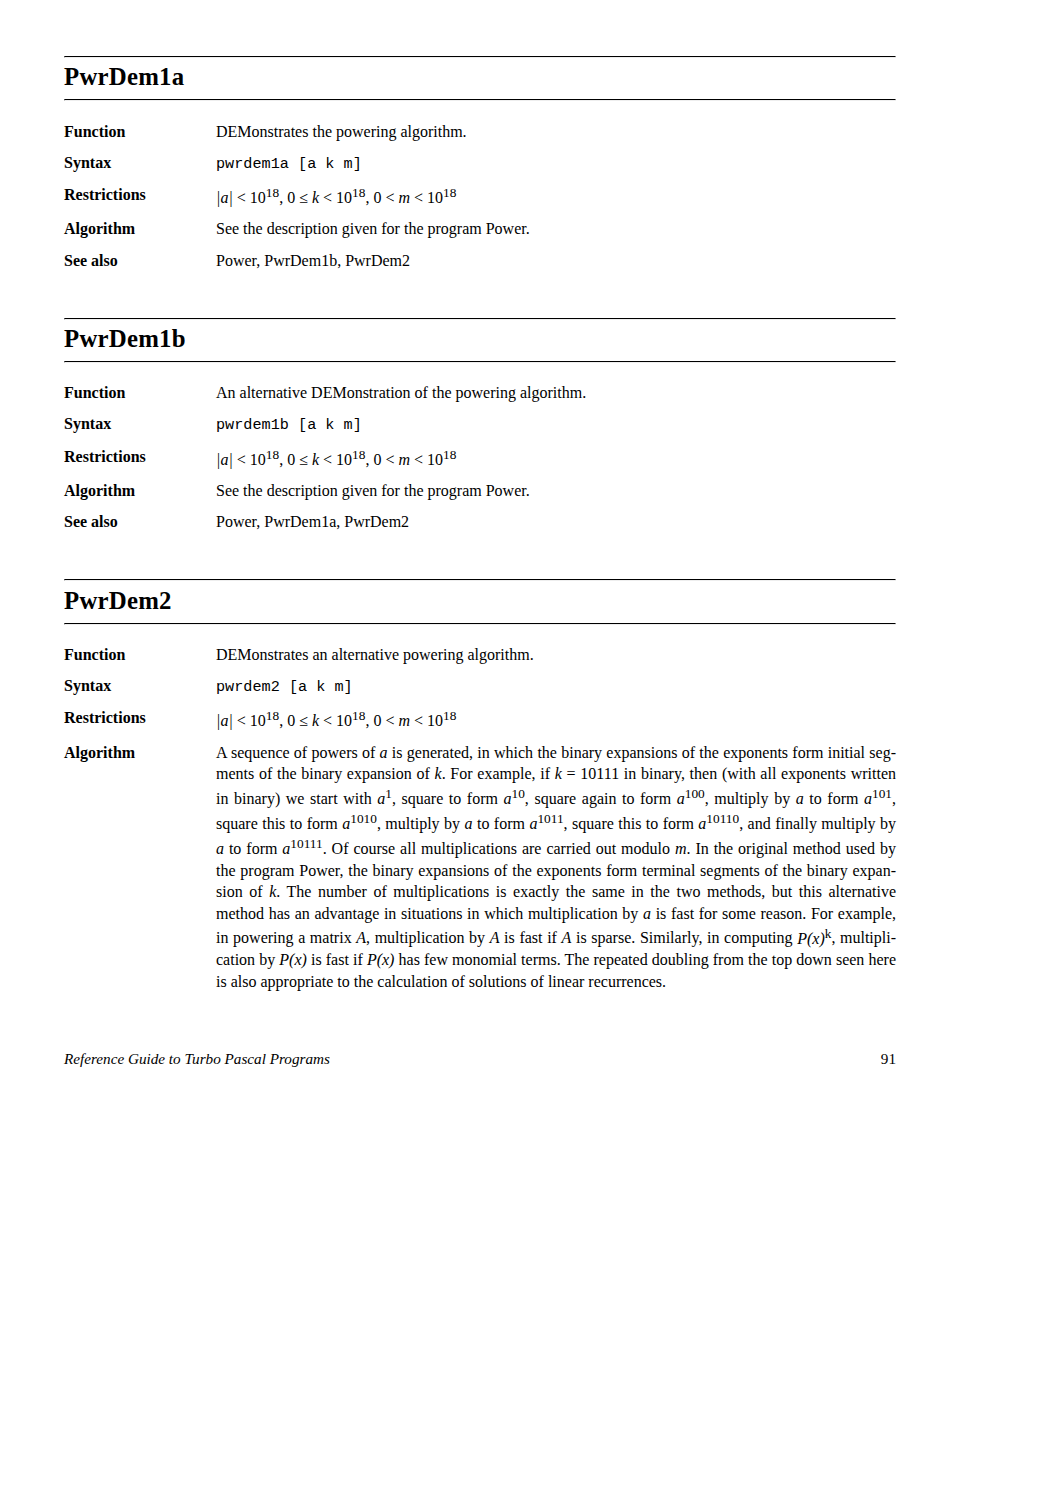PwrDem1a
| Function | DEMonstrates the powering algorithm. |
| Syntax | pwrdem1a [a k m] |
| Restrictions | /a/ < 10 18 , 0 ≤ k < 10 18 , 0 < m < 10 18 |
| Algorithm | See the description given for the program Power. |
| See also | Power, PwrDem1b, PwrDem2 |
PwrDem1b
| Function | An alternative DEMonstration of the powering algorithm. |
| Syntax | pwrdem1b [a k m] |
| Restrictions | /a/ < 10 18 , 0 ≤ k < 10 18 , 0 < m < 10 18 |
| Algorithm | See the description given for the program Power. |
| See also | Power, PwrDem1a, PwrDem2 |
PwrDem2
| Function | DEMonstrates an alternative powering algorithm. |
| Syntax | pwrdem2 [a k m] |
| Restrictions | /a/ < 10 18 , 0 ≤ k < 10 18 , 0 < m < 10 18 |
| Algorithm | A sequence of powers of a is generated, in which the binary expansions of the exponents form initial segments of the binary expansion of k . For example, if k = 10111 in binary, then (with all exponents written in binary) we start with a 1 , square to form a 10 , square again to form a 100 , multiply by a to form a 101 , square this to form a 1010 , multiply by a to form a 1011 , square this to form a 10110 , and finally multiply by a to form a 10111 . Of course all multiplications are carried out modulo m . In the original method used by the program Power, the binary expansions of the exponents form terminal segments of the binary expansion of k . The number of multiplications is exactly the same in the two methods, but this alternative method has an advantage in situations in which multiplication by a is fast for some reason. For example, in powering a matrix A , multiplication by A is fast if A is sparse. Similarly, in computing P(x) k , multiplication by P(x) is fast if P(x) has few monomial terms. The repeated doubling from the top down seen here is also appropriate to the calculation of solutions of linear recurrences. |
Reference Guide to Turbo Pascal Programs 91